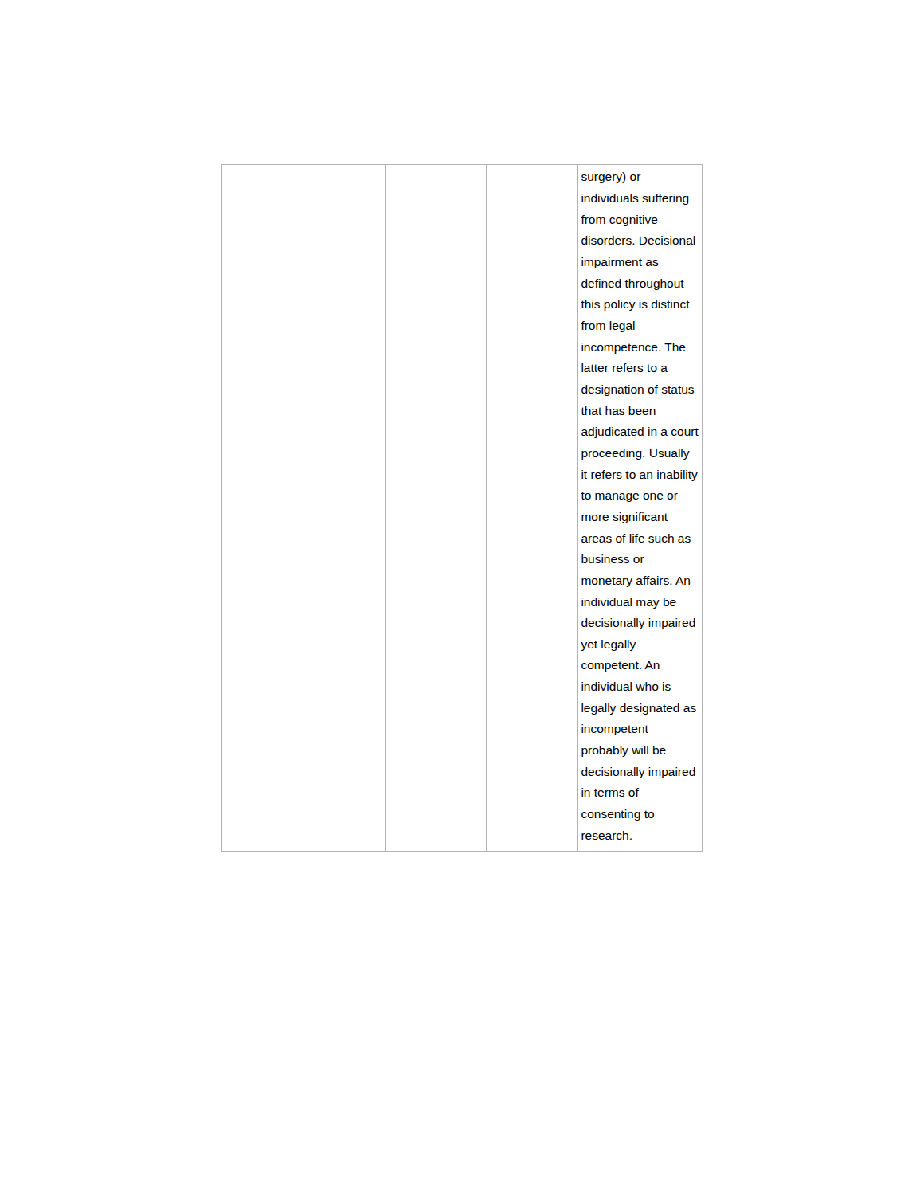| | | | | surgery) or individuals suffering from cognitive disorders. Decisional impairment as defined throughout this policy is distinct from legal incompetence. The latter refers to a designation of status that has been adjudicated in a court proceeding. Usually it refers to an inability to manage one or more significant areas of life such as business or monetary affairs. An individual may be decisionally impaired yet legally competent. An individual who is legally designated as incompetent probably will be decisionally impaired in terms of consenting to research. |